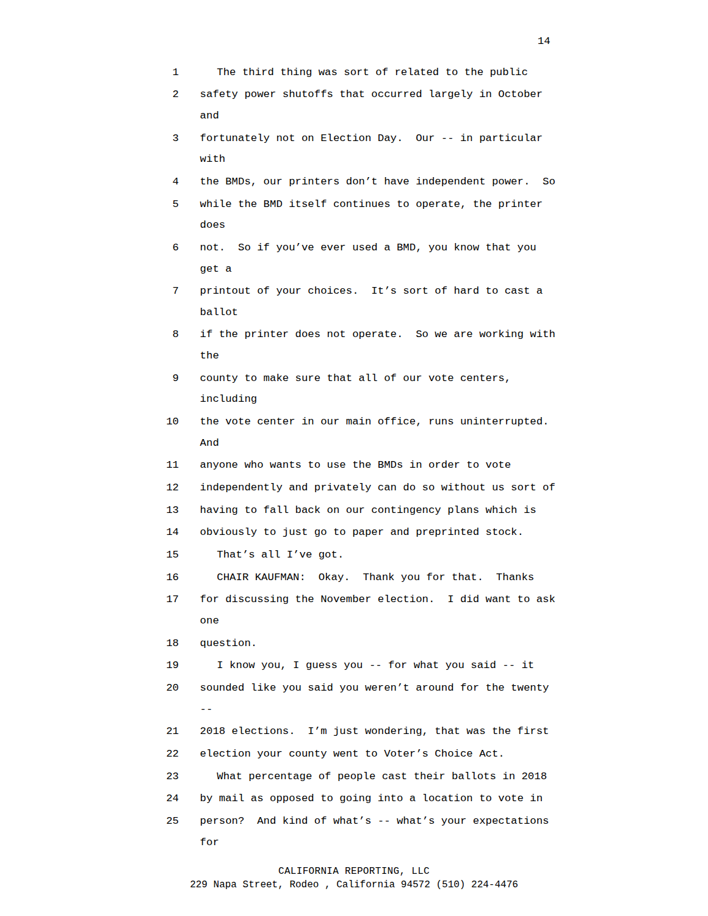14
| 1 | The third thing was sort of related to the public |
| 2 | safety power shutoffs that occurred largely in October and |
| 3 | fortunately not on Election Day. Our -- in particular with |
| 4 | the BMDs, our printers don’t have independent power. So |
| 5 | while the BMD itself continues to operate, the printer does |
| 6 | not. So if you’ve ever used a BMD, you know that you get a |
| 7 | printout of your choices. It’s sort of hard to cast a ballot |
| 8 | if the printer does not operate. So we are working with the |
| 9 | county to make sure that all of our vote centers, including |
| 10 | the vote center in our main office, runs uninterrupted. And |
| 11 | anyone who wants to use the BMDs in order to vote |
| 12 | independently and privately can do so without us sort of |
| 13 | having to fall back on our contingency plans which is |
| 14 | obviously to just go to paper and preprinted stock. |
| 15 | That’s all I’ve got. |
| 16 | CHAIR KAUFMAN: Okay. Thank you for that. Thanks |
| 17 | for discussing the November election. I did want to ask one |
| 18 | question. |
| 19 | I know you, I guess you -- for what you said -- it |
| 20 | sounded like you said you weren’t around for the twenty -- |
| 21 | 2018 elections. I’m just wondering, that was the first |
| 22 | election your county went to Voter’s Choice Act. |
| 23 | What percentage of people cast their ballots in 2018 |
| 24 | by mail as opposed to going into a location to vote in |
| 25 | person? And kind of what’s -- what’s your expectations for |
CALIFORNIA REPORTING, LLC
229 Napa Street, Rodeo , California 94572 (510) 224-4476